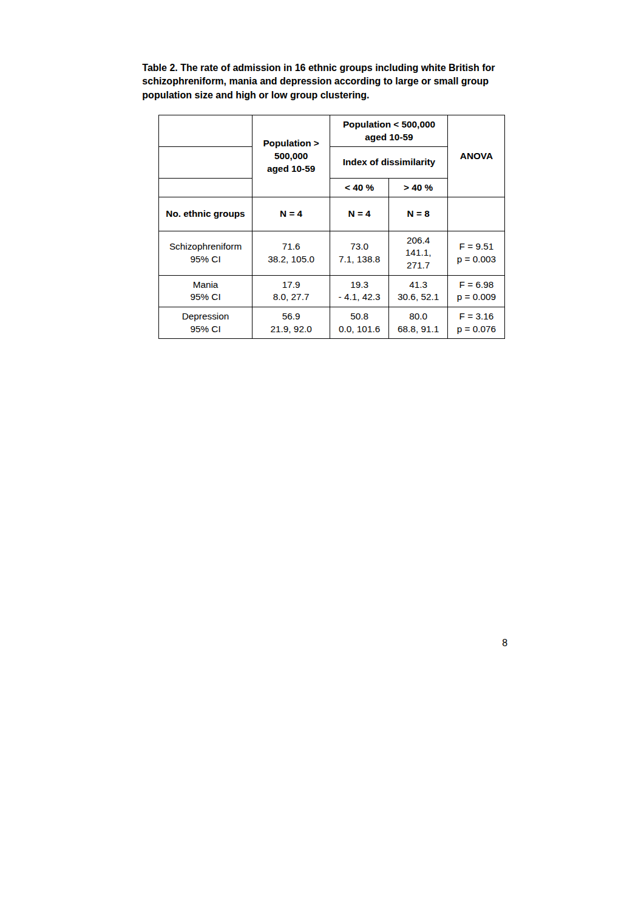Table 2. The rate of admission in 16 ethnic groups including white British for schizophreniform, mania and depression according to large or small group population size and high or low group clustering.
| | Population > 500,000 aged 10-59 | Population < 500,000 aged 10-59 | ANOVA |
| | Index of dissimilarity |
| | < 40 % | > 40 % |
| No. ethnic groups | N = 4 | N = 4 | N = 8 | |
| Schizophreniform 95% CI | 71.6 38.2, 105.0 | 73.0 7.1, 138.8 | 206.4 141.1, 271.7 | F = 9.51 p = 0.003 |
| Mania 95% CI | 17.9 8.0, 27.7 | 19.3 - 4.1, 42.3 | 41.3 30.6, 52.1 | F = 6.98 p = 0.009 |
| Depression 95% CI | 56.9 21.9, 92.0 | 50.8 0.0, 101.6 | 80.0 68.8, 91.1 | F = 3.16 p = 0.076 |
8